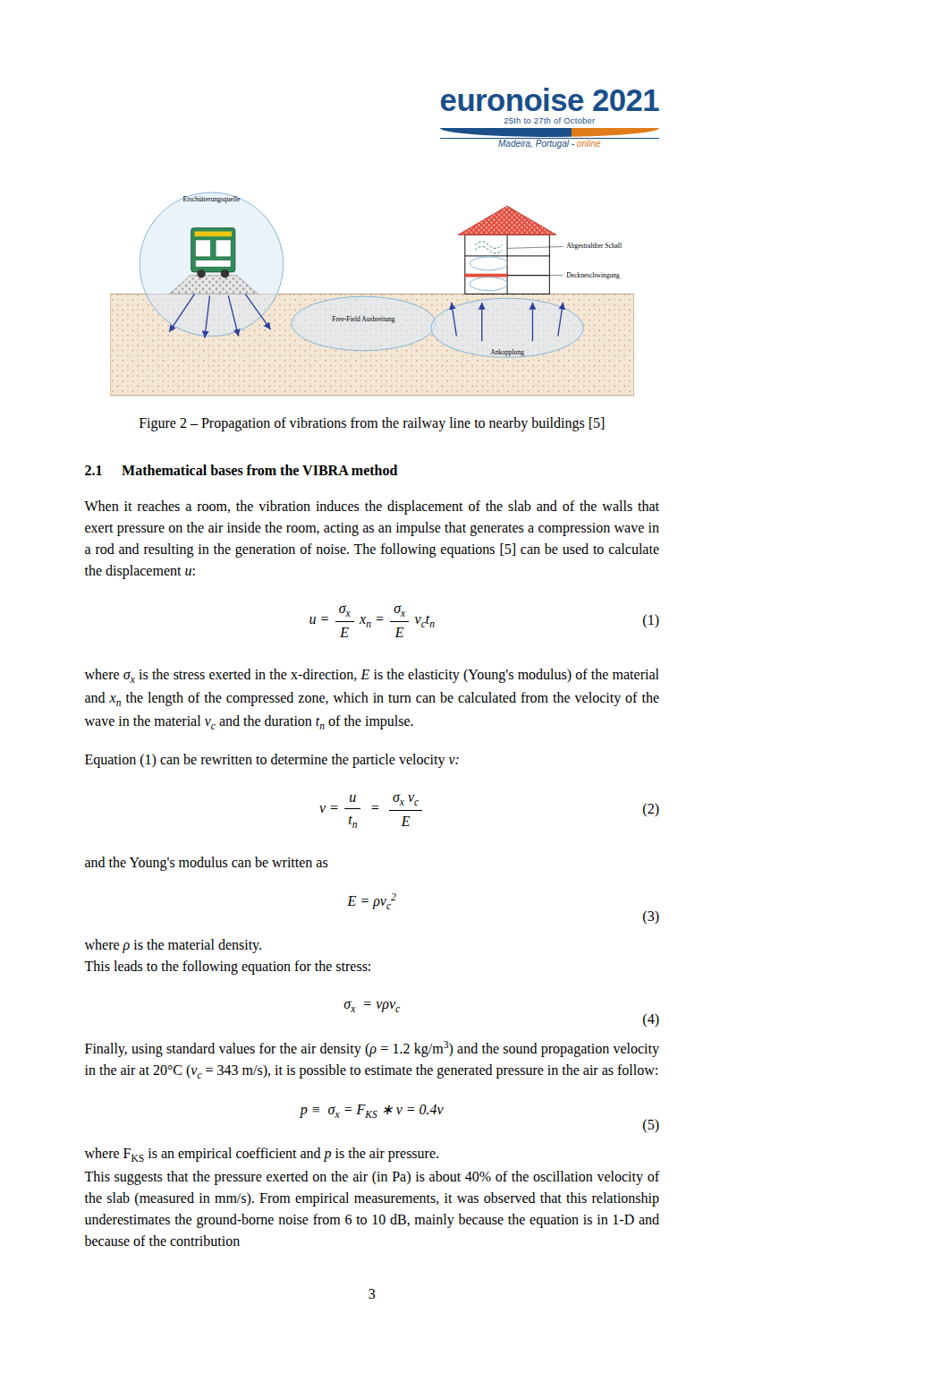euronoise 2021
25th to 27th of October
Madeira, Portugal - online
Erschütterungsquelle Free-Field Ausbreitung Ankopplung Abgestrahlter Schall Deckneschwingung
Figure 2 – Propagation of vibrations from the railway line to nearby buildings [5]
2.1 Mathematical bases from the VIBRA method
When it reaches a room, the vibration induces the displacement of the slab and of the walls that exert pressure on the air inside the room, acting as an impulse that generates a compression wave in a rod and resulting in the generation of noise. The following equations [5] can be used to calculate the displacement u:
u = σx E xn = σx E vctn
(1)
where σx is the stress exerted in the x-direction, E is the elasticity (Young's modulus) of the material and xn the length of the compressed zone, which in turn can be calculated from the velocity of the wave in the material vc and the duration tn of the impulse.
Equation (1) can be rewritten to determine the particle velocity v:
v = utn = σx vc E
(2)
and the Young's modulus can be written as
E = ρvc2
(3)
where ρ is the material density.
This leads to the following equation for the stress:
σx = vρvc
(4)
Finally, using standard values for the air density (ρ = 1.2 kg/m3) and the sound propagation velocity in the air at 20°C (vc = 343 m/s), it is possible to estimate the generated pressure in the air as follow:
p ≡ σx = FKS ∗ v = 0.4v
(5)
where FKS is an empirical coefficient and p is the air pressure.
This suggests that the pressure exerted on the air (in Pa) is about 40% of the oscillation velocity of the slab (measured in mm/s). From empirical measurements, it was observed that this relationship underestimates the ground-borne noise from 6 to 10 dB, mainly because the equation is in 1-D and because of the contribution
3